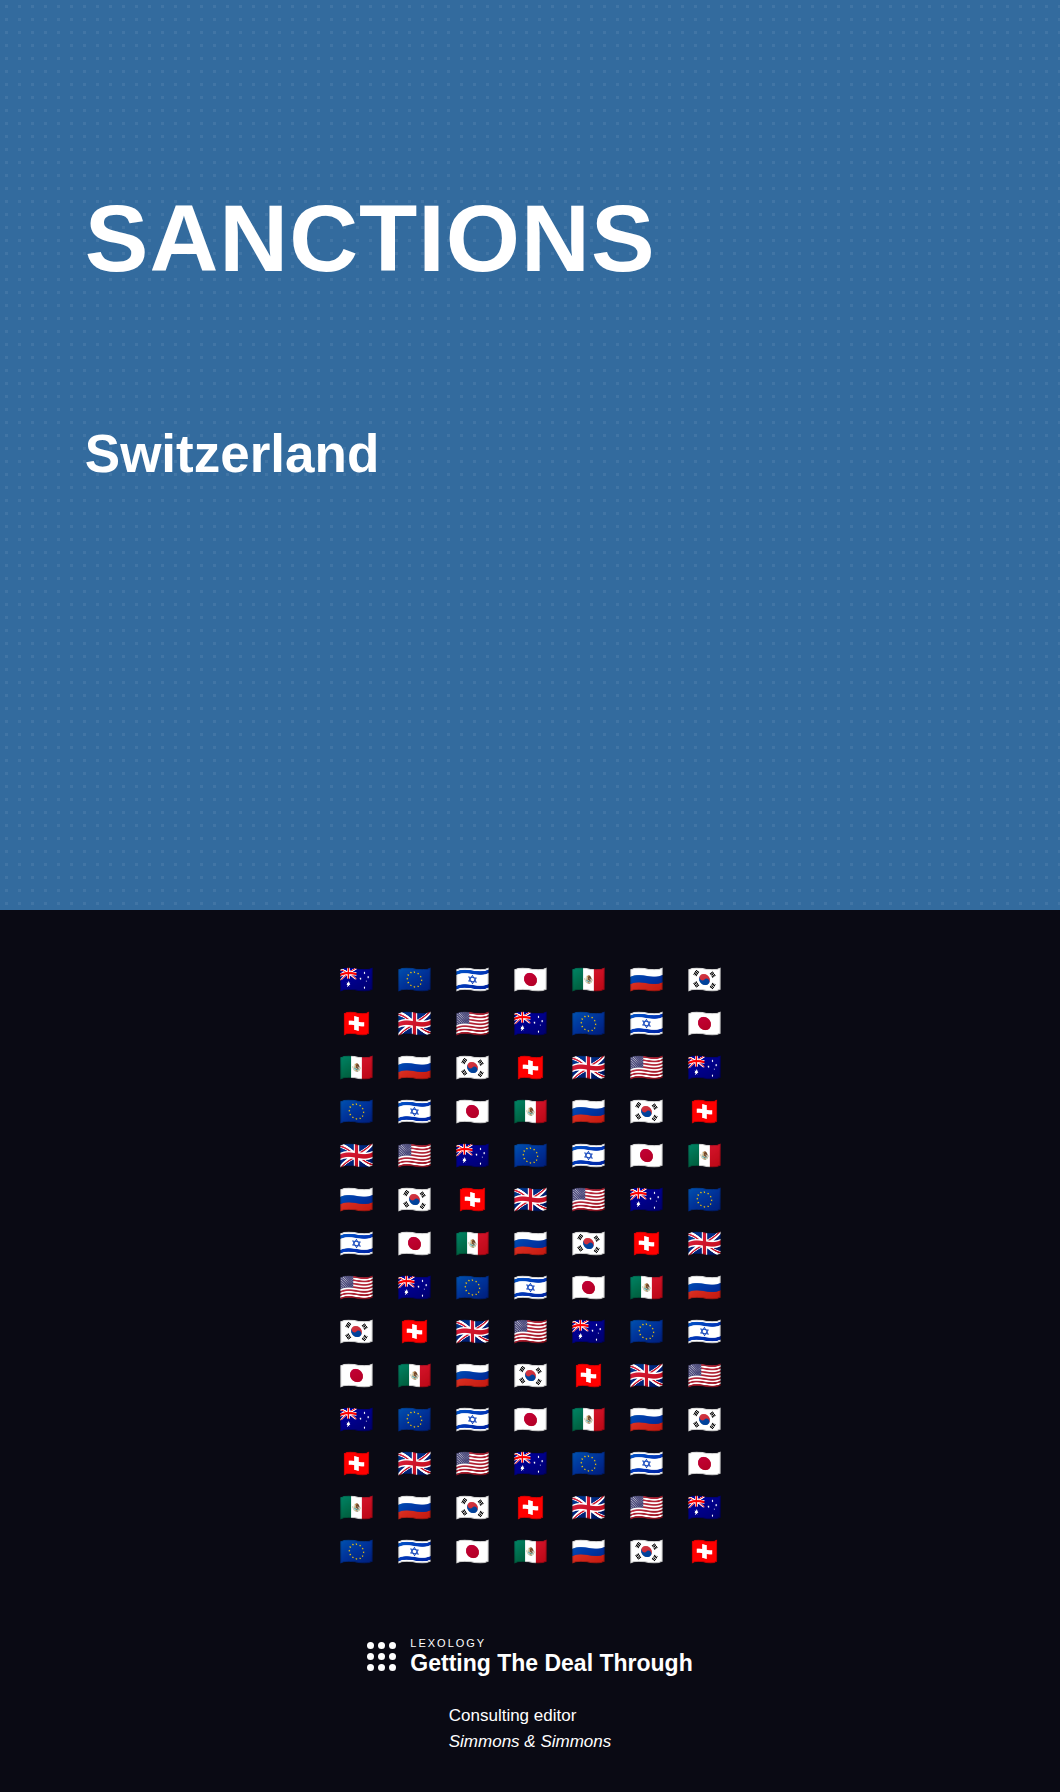SANCTIONS
Switzerland
🇦🇺
🇪🇺
🇮🇱
🇯🇵
🇲🇽
🇷🇺
🇰🇷
🇨🇭
🇬🇧
🇺🇸
🇦🇺
🇪🇺
🇮🇱
🇯🇵
🇲🇽
🇷🇺
🇰🇷
🇨🇭
🇬🇧
🇺🇸
🇦🇺
🇪🇺
🇮🇱
🇯🇵
🇲🇽
🇷🇺
🇰🇷
🇨🇭
🇬🇧
🇺🇸
🇦🇺
🇪🇺
🇮🇱
🇯🇵
🇲🇽
🇷🇺
🇰🇷
🇨🇭
🇬🇧
🇺🇸
🇦🇺
🇪🇺
🇮🇱
🇯🇵
🇲🇽
🇷🇺
🇰🇷
🇨🇭
🇬🇧
🇺🇸
🇦🇺
🇪🇺
🇮🇱
🇯🇵
🇲🇽
🇷🇺
🇰🇷
🇨🇭
🇬🇧
🇺🇸
🇦🇺
🇪🇺
🇮🇱
🇯🇵
🇲🇽
🇷🇺
🇰🇷
🇨🇭
🇬🇧
🇺🇸
🇦🇺
🇪🇺
🇮🇱
🇯🇵
🇲🇽
🇷🇺
🇰🇷
🇨🇭
🇬🇧
🇺🇸
🇦🇺
🇪🇺
🇮🇱
🇯🇵
🇲🇽
🇷🇺
🇰🇷
🇨🇭
🇬🇧
🇺🇸
🇦🇺
🇪🇺
🇮🇱
🇯🇵
🇲🇽
🇷🇺
🇰🇷
🇨🇭
LEXOLOGY Getting The Deal Through
Consulting editor
Simmons & Simmons